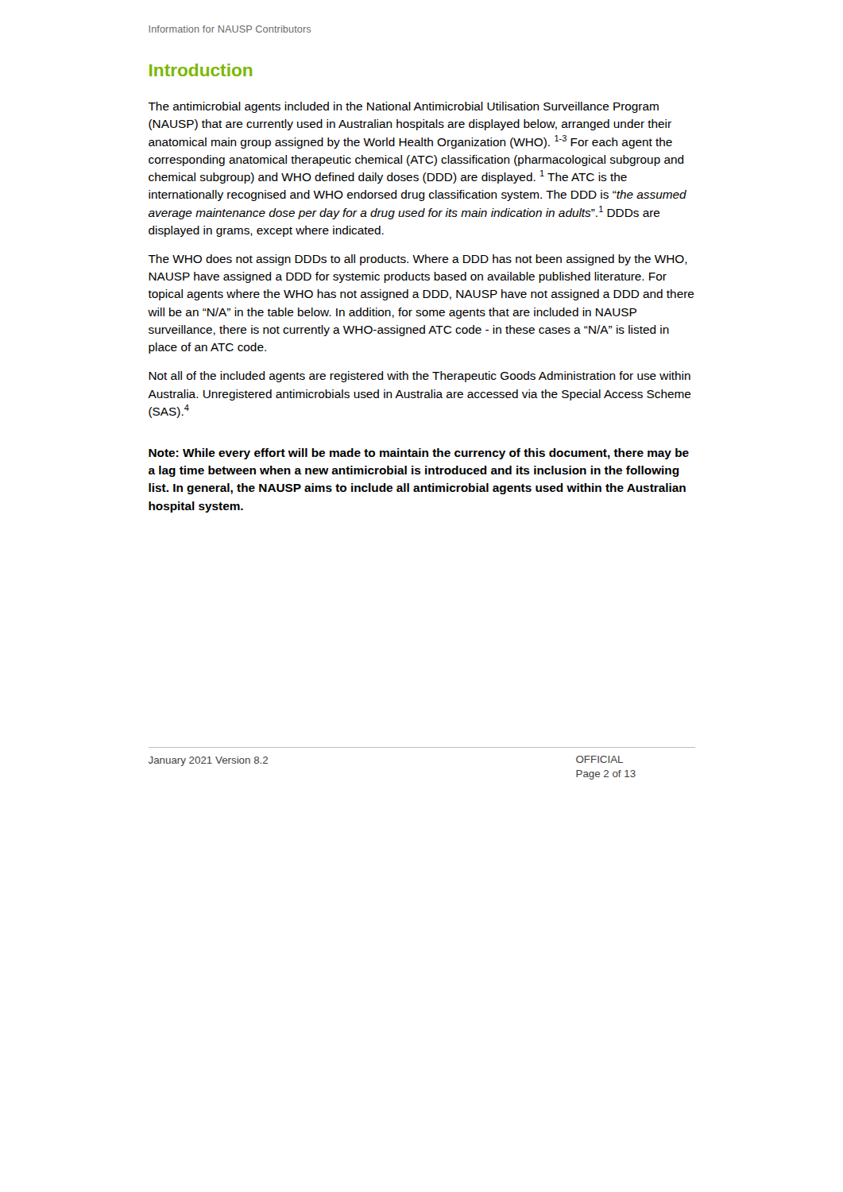Information for NAUSP Contributors
Introduction
The antimicrobial agents included in the National Antimicrobial Utilisation Surveillance Program (NAUSP) that are currently used in Australian hospitals are displayed below, arranged under their anatomical main group assigned by the World Health Organization (WHO). 1-3 For each agent the corresponding anatomical therapeutic chemical (ATC) classification (pharmacological subgroup and chemical subgroup) and WHO defined daily doses (DDD) are displayed. 1 The ATC is the internationally recognised and WHO endorsed drug classification system. The DDD is “the assumed average maintenance dose per day for a drug used for its main indication in adults”.1 DDDs are displayed in grams, except where indicated.
The WHO does not assign DDDs to all products. Where a DDD has not been assigned by the WHO, NAUSP have assigned a DDD for systemic products based on available published literature. For topical agents where the WHO has not assigned a DDD, NAUSP have not assigned a DDD and there will be an “N/A” in the table below. In addition, for some agents that are included in NAUSP surveillance, there is not currently a WHO-assigned ATC code - in these cases a “N/A” is listed in place of an ATC code.
Not all of the included agents are registered with the Therapeutic Goods Administration for use within Australia. Unregistered antimicrobials used in Australia are accessed via the Special Access Scheme (SAS).4
Note: While every effort will be made to maintain the currency of this document, there may be a lag time between when a new antimicrobial is introduced and its inclusion in the following list. In general, the NAUSP aims to include all antimicrobial agents used within the Australian hospital system.
January 2021 Version 8.2
OFFICIAL
Page 2 of 13